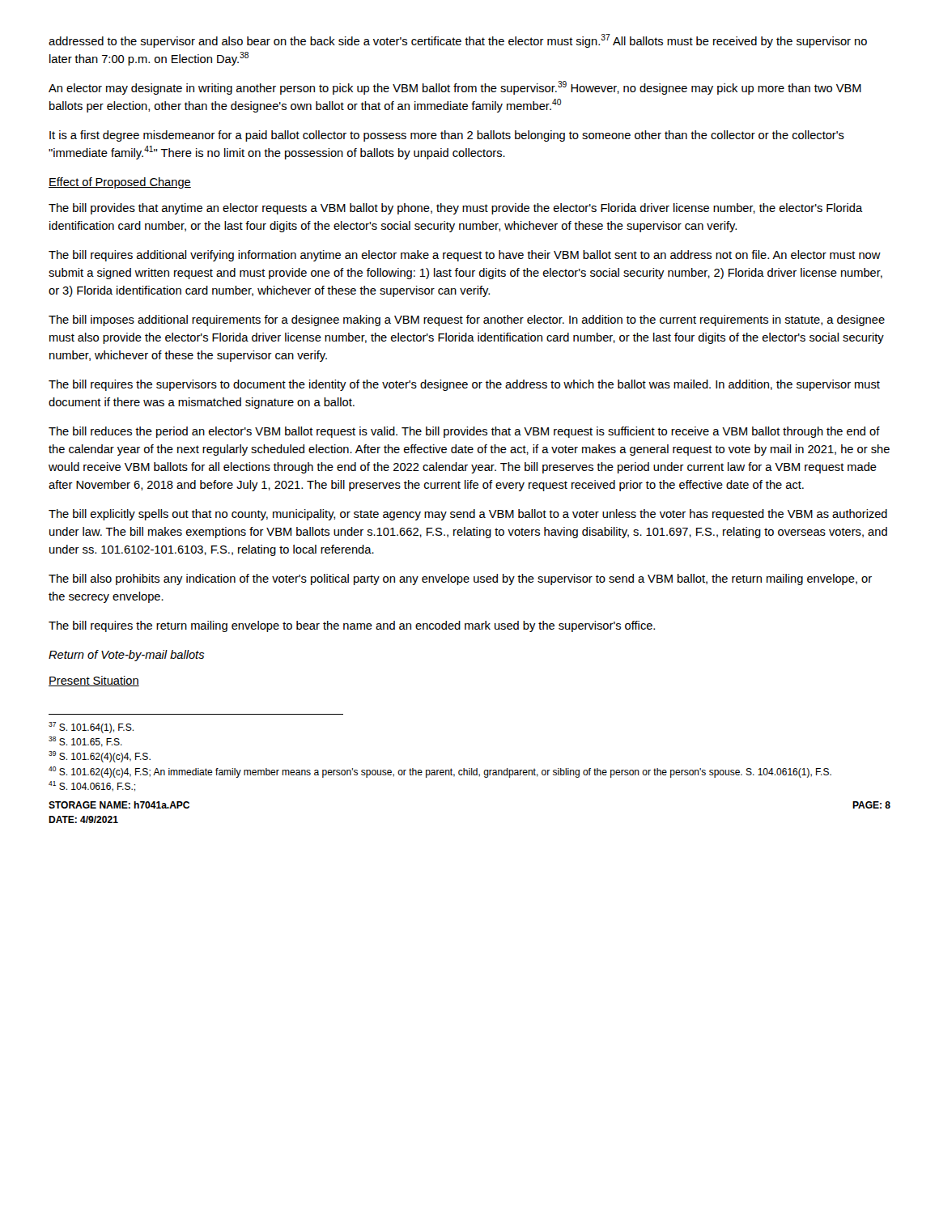addressed to the supervisor and also bear on the back side a voter's certificate that the elector must sign.37 All ballots must be received by the supervisor no later than 7:00 p.m. on Election Day.38
An elector may designate in writing another person to pick up the VBM ballot from the supervisor.39 However, no designee may pick up more than two VBM ballots per election, other than the designee's own ballot or that of an immediate family member.40
It is a first degree misdemeanor for a paid ballot collector to possess more than 2 ballots belonging to someone other than the collector or the collector's "immediate family.41" There is no limit on the possession of ballots by unpaid collectors.
Effect of Proposed Change
The bill provides that anytime an elector requests a VBM ballot by phone, they must provide the elector's Florida driver license number, the elector's Florida identification card number, or the last four digits of the elector's social security number, whichever of these the supervisor can verify.
The bill requires additional verifying information anytime an elector make a request to have their VBM ballot sent to an address not on file. An elector must now submit a signed written request and must provide one of the following: 1) last four digits of the elector's social security number, 2) Florida driver license number, or 3) Florida identification card number, whichever of these the supervisor can verify.
The bill imposes additional requirements for a designee making a VBM request for another elector. In addition to the current requirements in statute, a designee must also provide the elector's Florida driver license number, the elector's Florida identification card number, or the last four digits of the elector's social security number, whichever of these the supervisor can verify.
The bill requires the supervisors to document the identity of the voter's designee or the address to which the ballot was mailed. In addition, the supervisor must document if there was a mismatched signature on a ballot.
The bill reduces the period an elector's VBM ballot request is valid. The bill provides that a VBM request is sufficient to receive a VBM ballot through the end of the calendar year of the next regularly scheduled election. After the effective date of the act, if a voter makes a general request to vote by mail in 2021, he or she would receive VBM ballots for all elections through the end of the 2022 calendar year. The bill preserves the period under current law for a VBM request made after November 6, 2018 and before July 1, 2021. The bill preserves the current life of every request received prior to the effective date of the act.
The bill explicitly spells out that no county, municipality, or state agency may send a VBM ballot to a voter unless the voter has requested the VBM as authorized under law. The bill makes exemptions for VBM ballots under s.101.662, F.S., relating to voters having disability, s. 101.697, F.S., relating to overseas voters, and under ss. 101.6102-101.6103, F.S., relating to local referenda.
The bill also prohibits any indication of the voter's political party on any envelope used by the supervisor to send a VBM ballot, the return mailing envelope, or the secrecy envelope.
The bill requires the return mailing envelope to bear the name and an encoded mark used by the supervisor's office.
Return of Vote-by-mail ballots
Present Situation
37 S. 101.64(1), F.S.
38 S. 101.65, F.S.
39 S. 101.62(4)(c)4, F.S.
40 S. 101.62(4)(c)4, F.S; An immediate family member means a person's spouse, or the parent, child, grandparent, or sibling of the person or the person's spouse. S. 104.0616(1), F.S.
41 S. 104.0616, F.S.;
STORAGE NAME: h7041a.APC
DATE: 4/9/2021
PAGE: 8